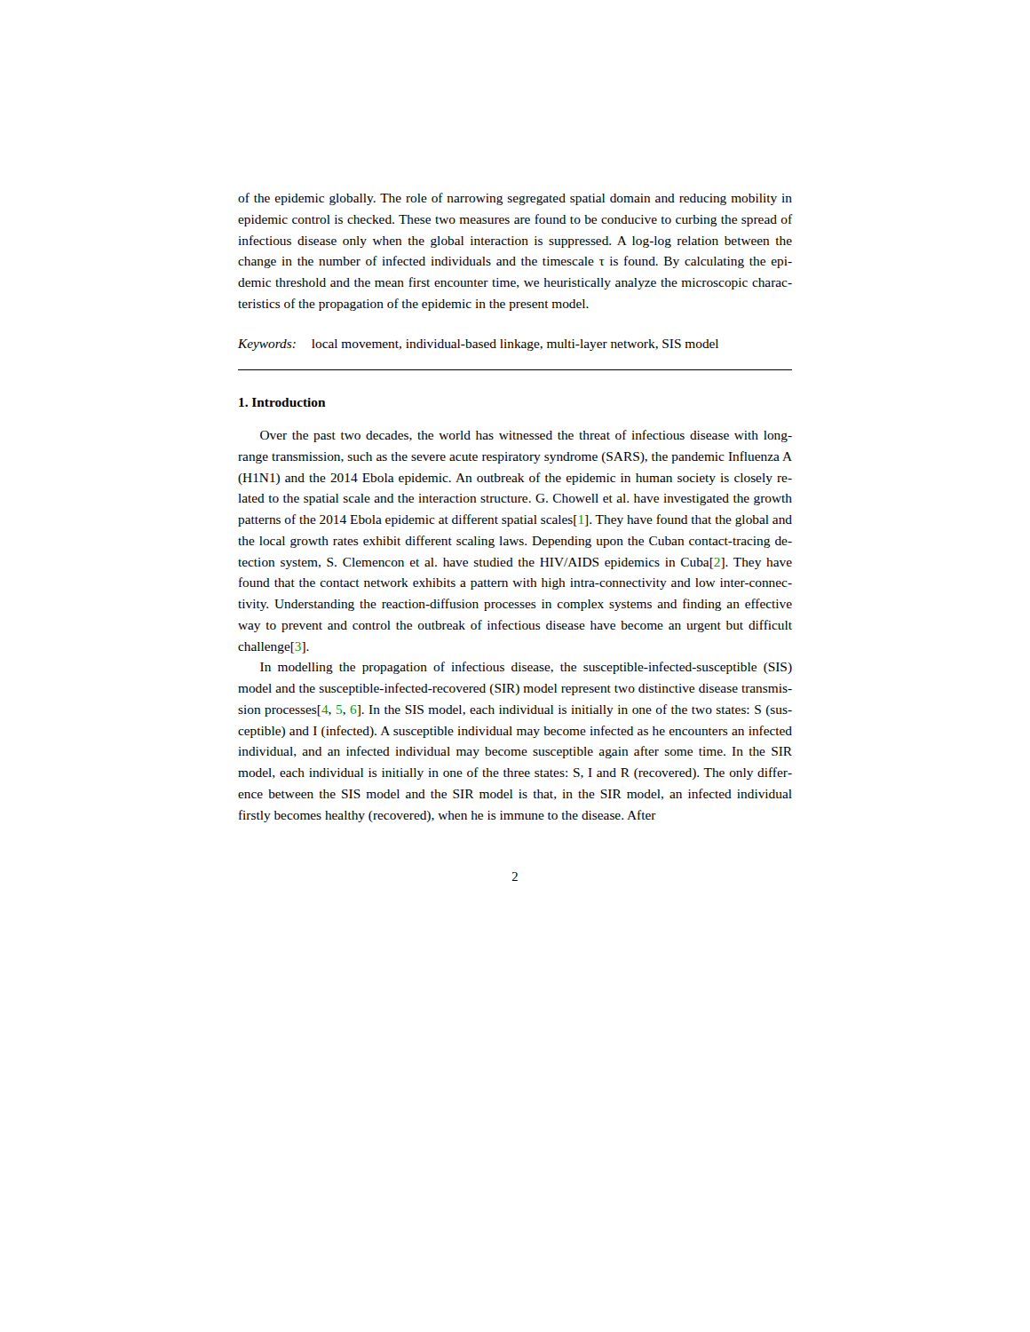of the epidemic globally. The role of narrowing segregated spatial domain and reducing mobility in epidemic control is checked. These two measures are found to be conducive to curbing the spread of infectious disease only when the global interaction is suppressed. A log-log relation between the change in the number of infected individuals and the timescale τ is found. By calculating the epidemic threshold and the mean first encounter time, we heuristically analyze the microscopic characteristics of the propagation of the epidemic in the present model.
Keywords: local movement, individual-based linkage, multi-layer network, SIS model
1. Introduction
Over the past two decades, the world has witnessed the threat of infectious disease with long-range transmission, such as the severe acute respiratory syndrome (SARS), the pandemic Influenza A (H1N1) and the 2014 Ebola epidemic. An outbreak of the epidemic in human society is closely related to the spatial scale and the interaction structure. G. Chowell et al. have investigated the growth patterns of the 2014 Ebola epidemic at different spatial scales[1]. They have found that the global and the local growth rates exhibit different scaling laws. Depending upon the Cuban contact-tracing detection system, S. Clemencon et al. have studied the HIV/AIDS epidemics in Cuba[2]. They have found that the contact network exhibits a pattern with high intra-connectivity and low inter-connectivity. Understanding the reaction-diffusion processes in complex systems and finding an effective way to prevent and control the outbreak of infectious disease have become an urgent but difficult challenge[3].
In modelling the propagation of infectious disease, the susceptible-infected-susceptible (SIS) model and the susceptible-infected-recovered (SIR) model represent two distinctive disease transmission processes[4, 5, 6]. In the SIS model, each individual is initially in one of the two states: S (susceptible) and I (infected). A susceptible individual may become infected as he encounters an infected individual, and an infected individual may become susceptible again after some time. In the SIR model, each individual is initially in one of the three states: S, I and R (recovered). The only difference between the SIS model and the SIR model is that, in the SIR model, an infected individual firstly becomes healthy (recovered), when he is immune to the disease. After
2